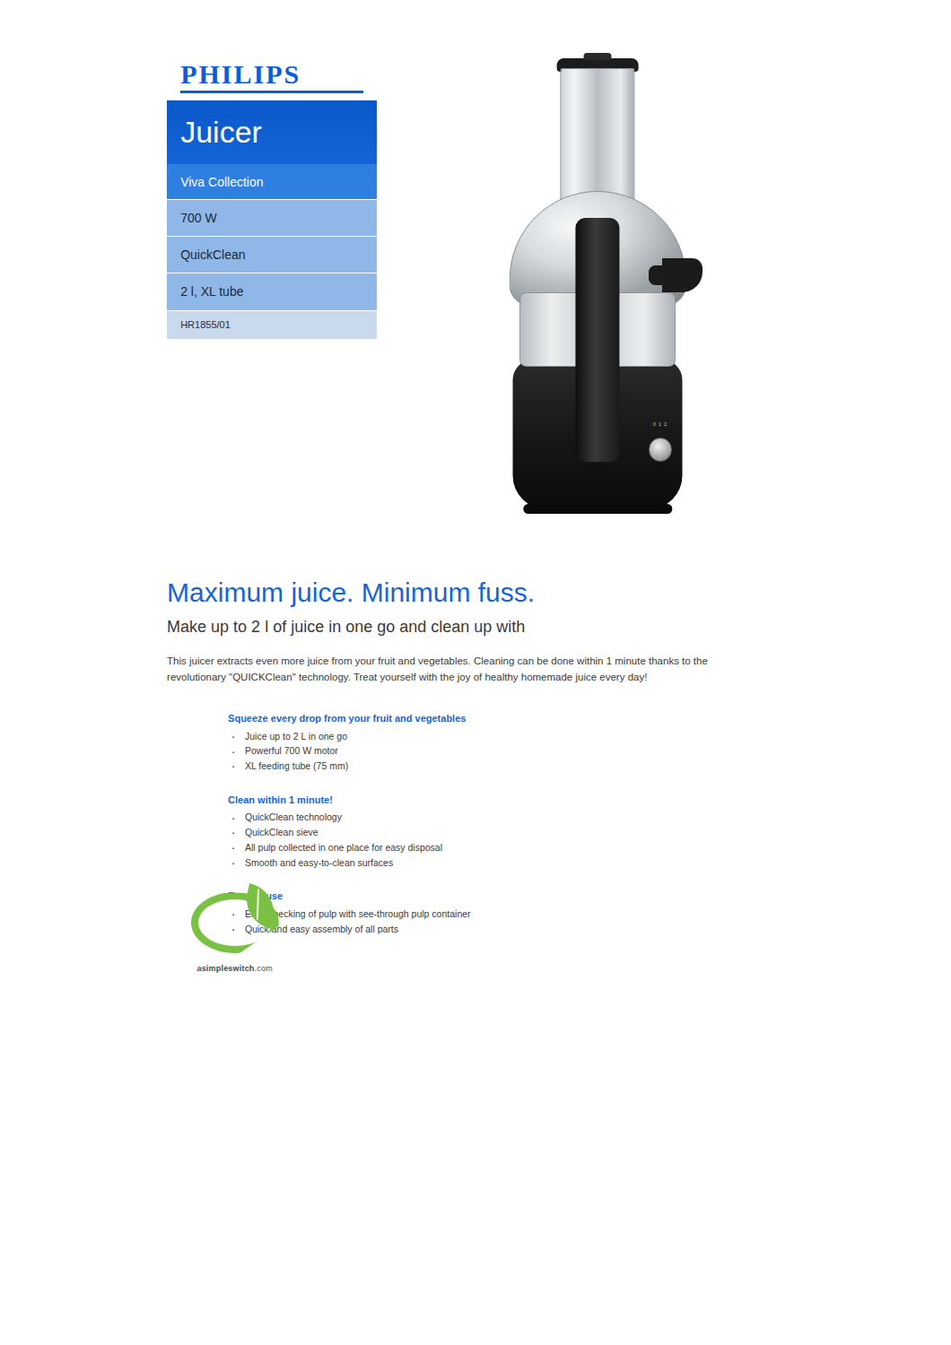PHILIPS
Juicer
Viva Collection
700 W
QuickClean
2 l, XL tube
HR1855/01
0 1 2
Maximum juice. Minimum fuss.
Make up to 2 l of juice in one go and clean up with
This juicer extracts even more juice from your fruit and vegetables. Cleaning can be done within 1 minute thanks to the revolutionary "QUICKClean" technology. Treat yourself with the joy of healthy homemade juice every day!
Squeeze every drop from your fruit and vegetables
Juice up to 2 L in one go
Powerful 700 W motor
XL feeding tube (75 mm)
Clean within 1 minute!
QuickClean technology
QuickClean sieve
All pulp collected in one place for easy disposal
Smooth and easy-to-clean surfaces
Easy to use
Easy checking of pulp with see-through pulp container
Quick and easy assembly of all parts
asimpleswitch.com